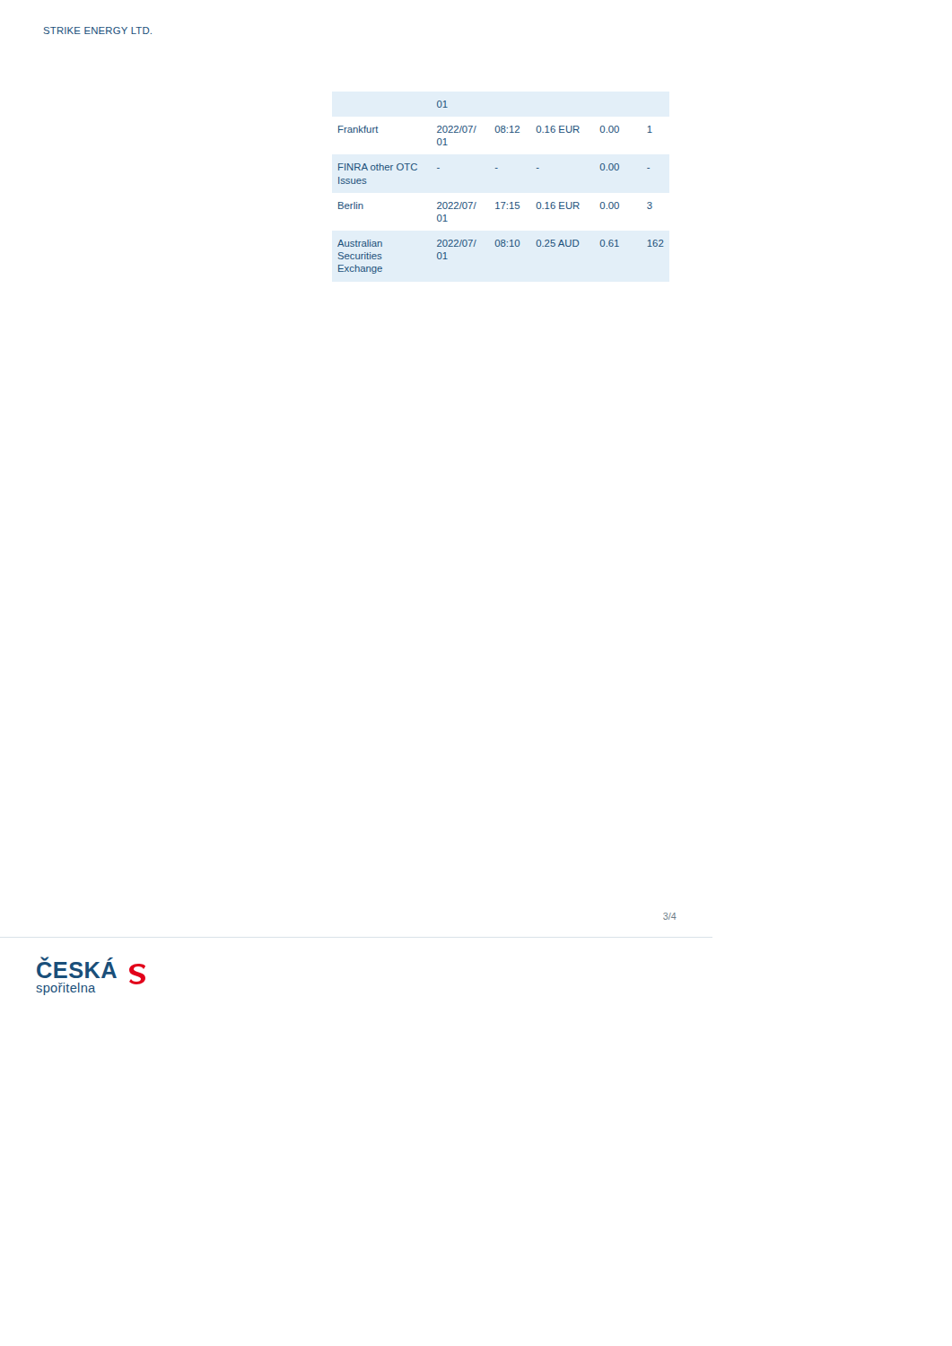STRIKE ENERGY LTD.
| | 01 | | | | |
| Frankfurt | 2022/07/ 01 | 08:12 | 0.16 EUR | 0.00 | 1 |
| FINRA other OTC Issues | - | - | - | 0.00 | - |
| Berlin | 2022/07/ 01 | 17:15 | 0.16 EUR | 0.00 | 3 |
| Australian Securities Exchange | 2022/07/ 01 | 08:10 | 0.25 AUD | 0.61 | 162 |
3/4
ČESKÁ
spořitelna